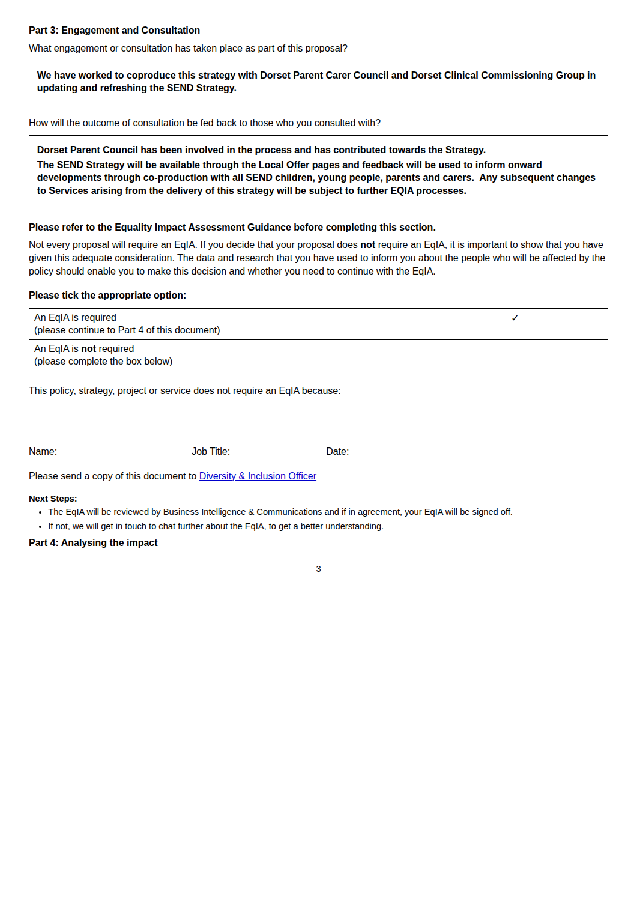Part 3: Engagement and Consultation
What engagement or consultation has taken place as part of this proposal?
We have worked to coproduce this strategy with Dorset Parent Carer Council and Dorset Clinical Commissioning Group in updating and refreshing the SEND Strategy.
How will the outcome of consultation be fed back to those who you consulted with?
Dorset Parent Council has been involved in the process and has contributed towards the Strategy.
The SEND Strategy will be available through the Local Offer pages and feedback will be used to inform onward developments through co-production with all SEND children, young people, parents and carers. Any subsequent changes to Services arising from the delivery of this strategy will be subject to further EQIA processes.
Please refer to the Equality Impact Assessment Guidance before completing this section.
Not every proposal will require an EqIA. If you decide that your proposal does not require an EqIA, it is important to show that you have given this adequate consideration. The data and research that you have used to inform you about the people who will be affected by the policy should enable you to make this decision and whether you need to continue with the EqIA.
Please tick the appropriate option:
| An EqIA is required (please continue to Part 4 of this document) | ✓ |
| An EqIA is not required (please complete the box below) | |
This policy, strategy, project or service does not require an EqIA because:
Name: Job Title: Date:
Please send a copy of this document to Diversity & Inclusion Officer
Next Steps:
The EqIA will be reviewed by Business Intelligence & Communications and if in agreement, your EqIA will be signed off.
If not, we will get in touch to chat further about the EqIA, to get a better understanding.
Part 4: Analysing the impact
3